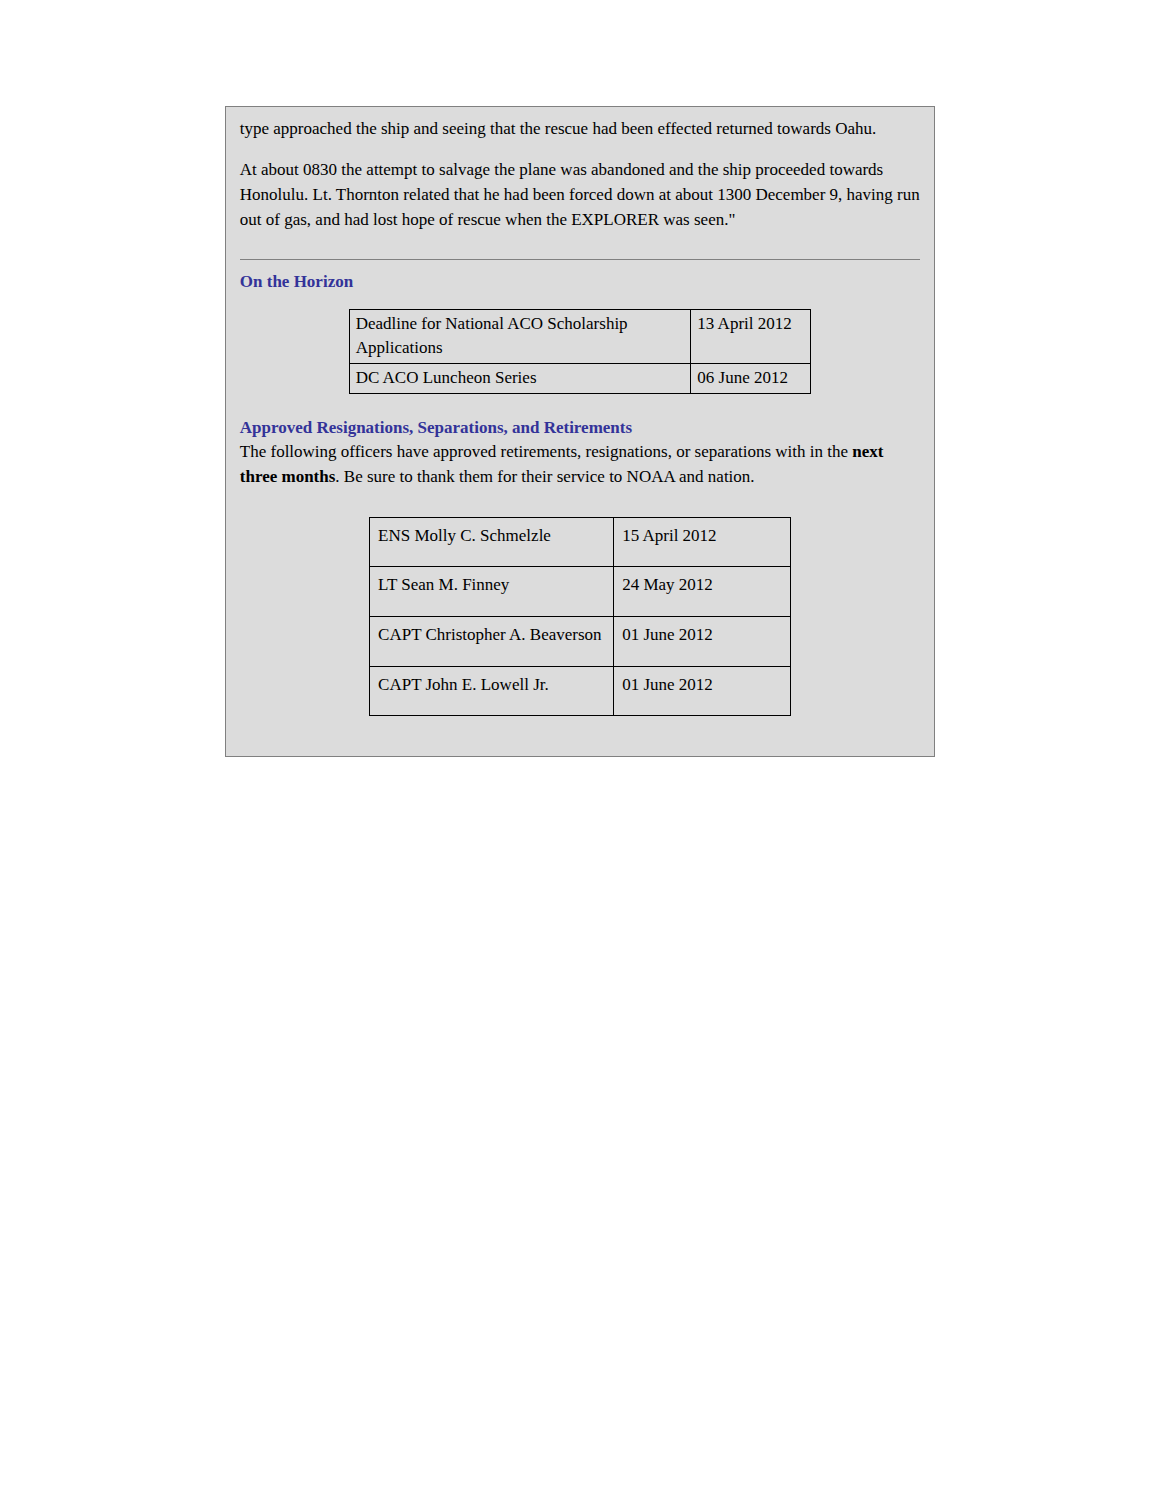type approached the ship and seeing that the rescue had been effected returned towards Oahu.
At about 0830 the attempt to salvage the plane was abandoned and the ship proceeded towards Honolulu. Lt. Thornton related that he had been forced down at about 1300 December 9, having run out of gas, and had lost hope of rescue when the EXPLORER was seen."
On the Horizon
| Deadline for National ACO Scholarship Applications | 13 April 2012 |
| DC ACO Luncheon Series | 06 June 2012 |
Approved Resignations, Separations, and Retirements
The following officers have approved retirements, resignations, or separations with in the next three months. Be sure to thank them for their service to NOAA and nation.
| ENS Molly C. Schmelzle | 15 April 2012 |
| LT Sean M. Finney | 24 May 2012 |
| CAPT Christopher A. Beaverson | 01 June 2012 |
| CAPT John E. Lowell Jr. | 01 June 2012 |